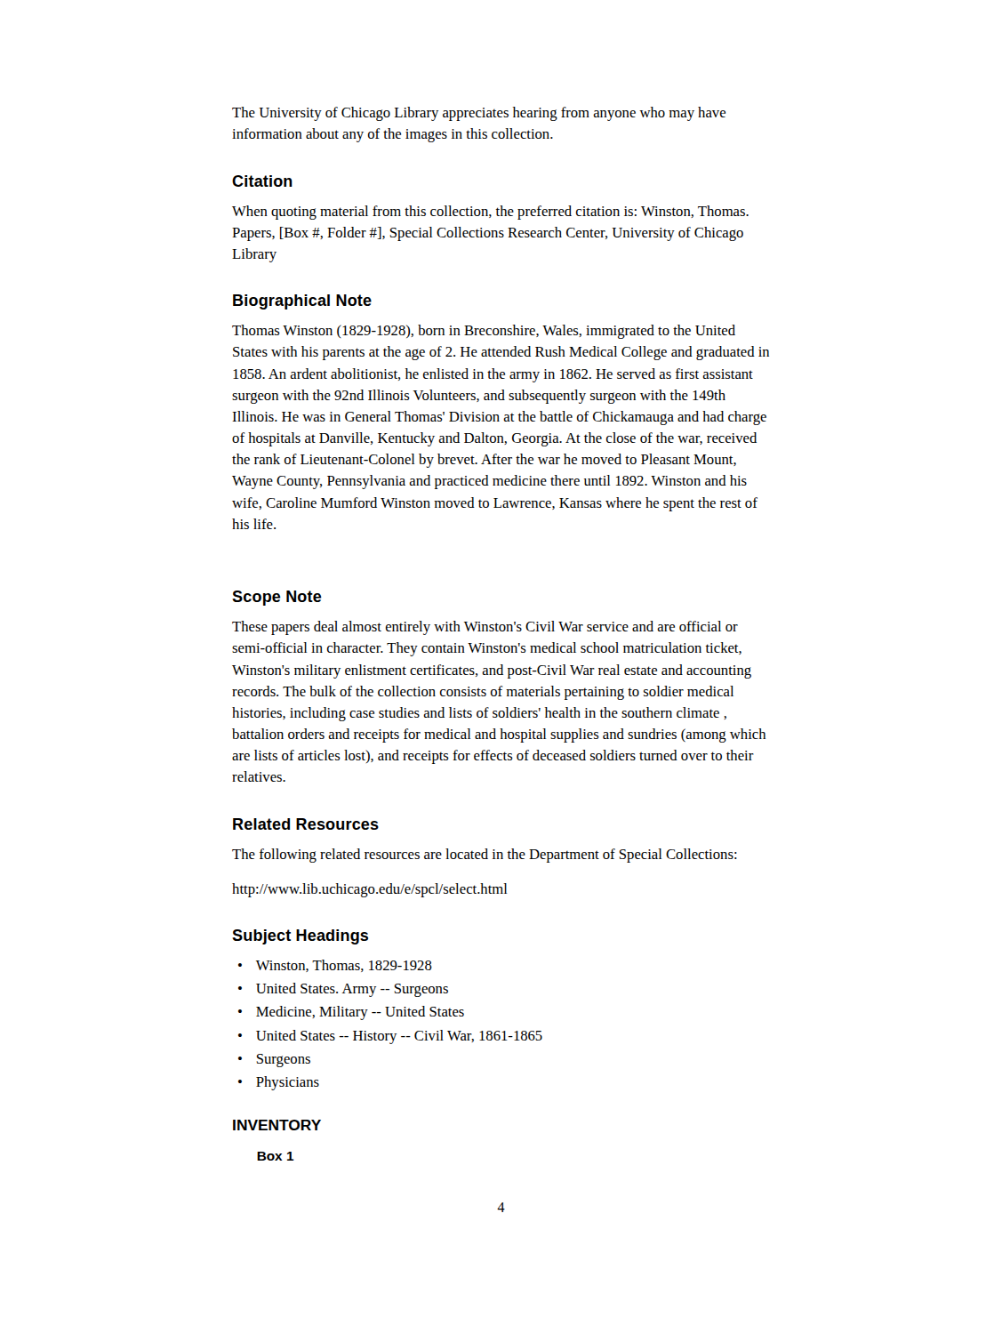The University of Chicago Library appreciates hearing from anyone who may have information about any of the images in this collection.
Citation
When quoting material from this collection, the preferred citation is: Winston, Thomas. Papers, [Box #, Folder #], Special Collections Research Center, University of Chicago Library
Biographical Note
Thomas Winston (1829-1928), born in Breconshire, Wales, immigrated to the United States with his parents at the age of 2. He attended Rush Medical College and graduated in 1858. An ardent abolitionist, he enlisted in the army in 1862. He served as first assistant surgeon with the 92nd Illinois Volunteers, and subsequently surgeon with the 149th Illinois. He was in General Thomas' Division at the battle of Chickamauga and had charge of hospitals at Danville, Kentucky and Dalton, Georgia. At the close of the war, received the rank of Lieutenant-Colonel by brevet. After the war he moved to Pleasant Mount, Wayne County, Pennsylvania and practiced medicine there until 1892. Winston and his wife, Caroline Mumford Winston moved to Lawrence, Kansas where he spent the rest of his life.
Scope Note
These papers deal almost entirely with Winston's Civil War service and are official or semi-official in character. They contain Winston's medical school matriculation ticket, Winston's military enlistment certificates, and post-Civil War real estate and accounting records. The bulk of the collection consists of materials pertaining to soldier medical histories, including case studies and lists of soldiers' health in the southern climate , battalion orders and receipts for medical and hospital supplies and sundries (among which are lists of articles lost), and receipts for effects of deceased soldiers turned over to their relatives.
Related Resources
The following related resources are located in the Department of Special Collections:
http://www.lib.uchicago.edu/e/spcl/select.html
Subject Headings
Winston, Thomas, 1829-1928
United States. Army -- Surgeons
Medicine, Military -- United States
United States -- History -- Civil War, 1861-1865
Surgeons
Physicians
INVENTORY
Box 1
4